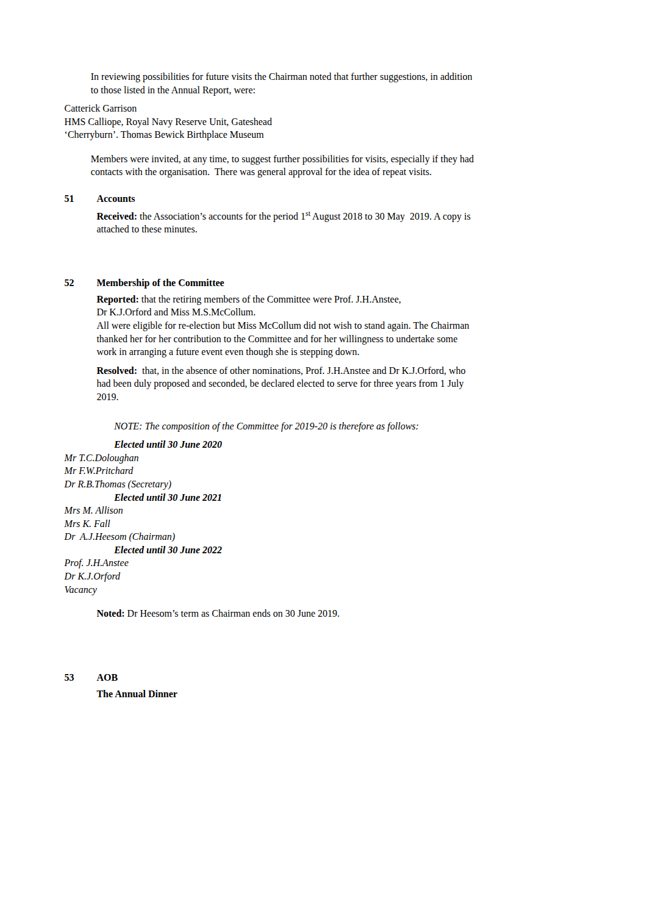In reviewing possibilities for future visits the Chairman noted that further suggestions, in addition to those listed in the Annual Report, were:
Catterick Garrison
HMS Calliope, Royal Navy Reserve Unit, Gateshead
‘Cherryburn’. Thomas Bewick Birthplace Museum
Members were invited, at any time, to suggest further possibilities for visits, especially if they had contacts with the organisation. There was general approval for the idea of repeat visits.
51 Accounts
Received: the Association’s accounts for the period 1st August 2018 to 30 May 2019. A copy is attached to these minutes.
52 Membership of the Committee
Reported: that the retiring members of the Committee were Prof. J.H.Anstee,
Dr K.J.Orford and Miss M.S.McCollum.
All were eligible for re-election but Miss McCollum did not wish to stand again. The Chairman thanked her for her contribution to the Committee and for her willingness to undertake some work in arranging a future event even though she is stepping down.
Resolved: that, in the absence of other nominations, Prof. J.H.Anstee and Dr K.J.Orford, who had been duly proposed and seconded, be declared elected to serve for three years from 1 July 2019.
NOTE: The composition of the Committee for 2019-20 is therefore as follows:
Elected until 30 June 2020
Mr T.C.Doloughan
Mr F.W.Pritchard
Dr R.B.Thomas (Secretary)
Elected until 30 June 2021
Mrs M. Allison
Mrs K. Fall
Dr A.J.Heesom (Chairman)
Elected until 30 June 2022
Prof. J.H.Anstee
Dr K.J.Orford
Vacancy
Noted: Dr Heesom’s term as Chairman ends on 30 June 2019.
53 AOB
The Annual Dinner